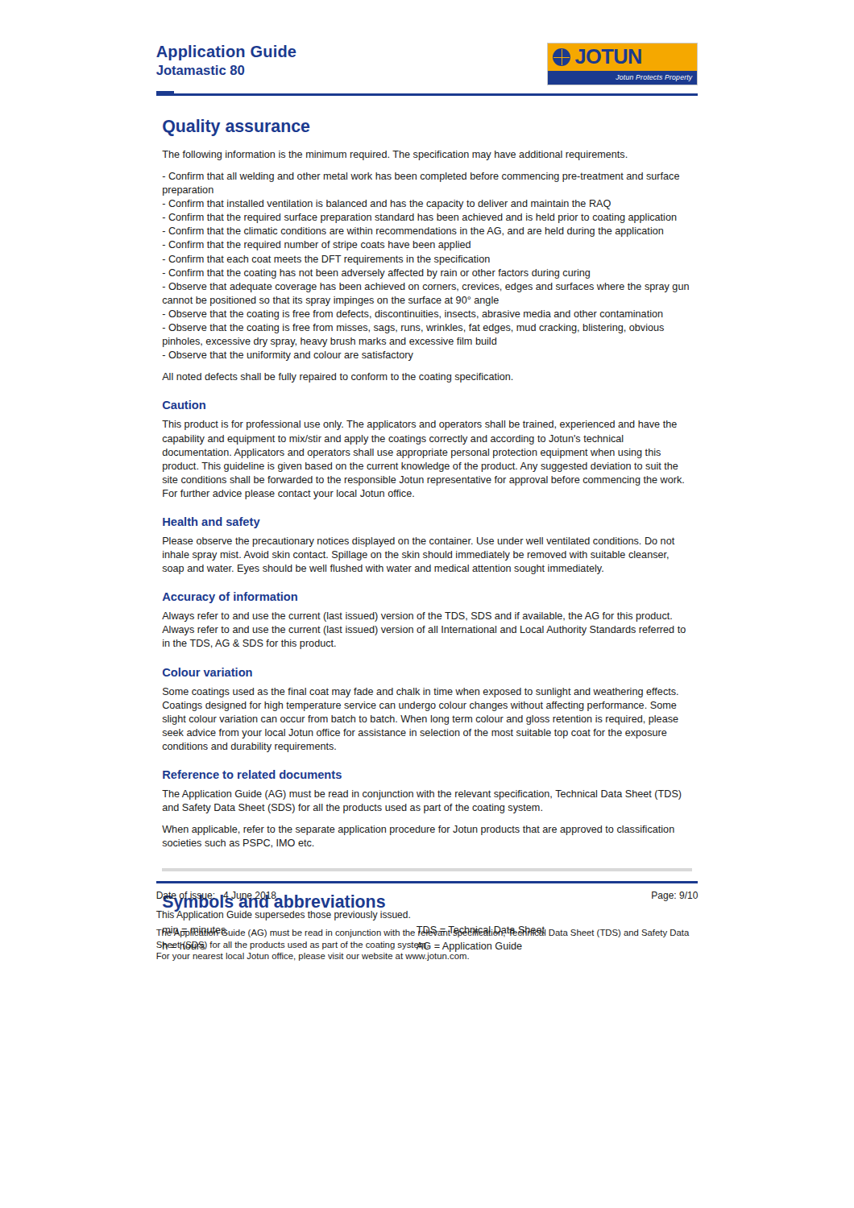Application Guide
Jotamastic 80
JOTUN
Jotun Protects Property
Quality assurance
The following information is the minimum required. The specification may have additional requirements.
- Confirm that all welding and other metal work has been completed before commencing pre-treatment and surface preparation
- Confirm that installed ventilation is balanced and has the capacity to deliver and maintain the RAQ
- Confirm that the required surface preparation standard has been achieved and is held prior to coating application
- Confirm that the climatic conditions are within recommendations in the AG, and are held during the application
- Confirm that the required number of stripe coats have been applied
- Confirm that each coat meets the DFT requirements in the specification
- Confirm that the coating has not been adversely affected by rain or other factors during curing
- Observe that adequate coverage has been achieved on corners, crevices, edges and surfaces where the spray gun cannot be positioned so that its spray impinges on the surface at 90° angle
- Observe that the coating is free from defects, discontinuities, insects, abrasive media and other contamination
- Observe that the coating is free from misses, sags, runs, wrinkles, fat edges, mud cracking, blistering, obvious pinholes, excessive dry spray, heavy brush marks and excessive film build
- Observe that the uniformity and colour are satisfactory
All noted defects shall be fully repaired to conform to the coating specification.
Caution
This product is for professional use only. The applicators and operators shall be trained, experienced and have the capability and equipment to mix/stir and apply the coatings correctly and according to Jotun's technical documentation. Applicators and operators shall use appropriate personal protection equipment when using this product. This guideline is given based on the current knowledge of the product. Any suggested deviation to suit the site conditions shall be forwarded to the responsible Jotun representative for approval before commencing the work.
For further advice please contact your local Jotun office.
Health and safety
Please observe the precautionary notices displayed on the container. Use under well ventilated conditions. Do not inhale spray mist. Avoid skin contact. Spillage on the skin should immediately be removed with suitable cleanser, soap and water. Eyes should be well flushed with water and medical attention sought immediately.
Accuracy of information
Always refer to and use the current (last issued) version of the TDS, SDS and if available, the AG for this product. Always refer to and use the current (last issued) version of all International and Local Authority Standards referred to in the TDS, AG & SDS for this product.
Colour variation
Some coatings used as the final coat may fade and chalk in time when exposed to sunlight and weathering effects. Coatings designed for high temperature service can undergo colour changes without affecting performance. Some slight colour variation can occur from batch to batch. When long term colour and gloss retention is required, please seek advice from your local Jotun office for assistance in selection of the most suitable top coat for the exposure conditions and durability requirements.
Reference to related documents
The Application Guide (AG) must be read in conjunction with the relevant specification, Technical Data Sheet (TDS) and Safety Data Sheet (SDS) for all the products used as part of the coating system.
When applicable, refer to the separate application procedure for Jotun products that are approved to classification societies such as PSPC, IMO etc.
Symbols and abbreviations
| min = minutes | TDS = Technical Data Sheet |
| h = hours | AG = Application Guide |
Date of issue: 4 June 2018
Page: 9/10
This Application Guide supersedes those previously issued.
The Application Guide (AG) must be read in conjunction with the relevant specification, Technical Data Sheet (TDS) and Safety Data Sheet (SDS) for all the products used as part of the coating system.
For your nearest local Jotun office, please visit our website at www.jotun.com.